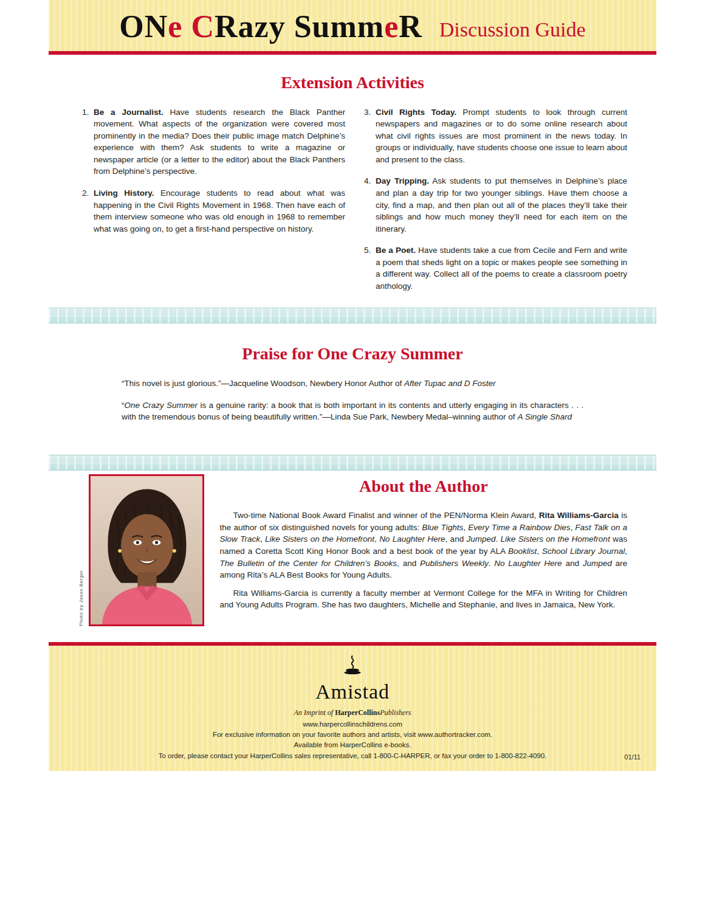ONe CRazy Summe R
Discussion Guide
Extension Activities
Be a Journalist. Have students research the Black Panther movement. What aspects of the organization were covered most prominently in the media? Does their public image match Delphine’s experience with them? Ask students to write a magazine or newspaper article (or a letter to the editor) about the Black Panthers from Delphine’s perspective.
Living History. Encourage students to read about what was happening in the Civil Rights Movement in 1968. Then have each of them interview someone who was old enough in 1968 to remember what was going on, to get a first-hand perspective on history.
Civil Rights Today. Prompt students to look through current newspapers and magazines or to do some online research about what civil rights issues are most prominent in the news today. In groups or individually, have students choose one issue to learn about and present to the class.
Day Tripping. Ask students to put themselves in Delphine’s place and plan a day trip for two younger siblings. Have them choose a city, find a map, and then plan out all of the places they’ll take their siblings and how much money they’ll need for each item on the itinerary.
Be a Poet. Have students take a cue from Cecile and Fern and write a poem that sheds light on a topic or makes people see something in a different way. Collect all of the poems to create a classroom poetry anthology.
Praise for One Crazy Summer
“This novel is just glorious.”—Jacqueline Woodson, Newbery Honor Author of After Tupac and D Foster
“One Crazy Summer is a genuine rarity: a book that is both important in its contents and utterly engaging in its characters . . . with the tremendous bonus of being beautifully written.”—Linda Sue Park, Newbery Medal–winning author of A Single Shard
Photo by Jason Berger
About the Author
Two-time National Book Award Finalist and winner of the PEN/Norma Klein Award, Rita Williams-Garcia is the author of six distinguished novels for young adults: Blue Tights, Every Time a Rainbow Dies, Fast Talk on a Slow Track, Like Sisters on the Homefront, No Laughter Here, and Jumped. Like Sisters on the Homefront was named a Coretta Scott King Honor Book and a best book of the year by ALA Booklist, School Library Journal, The Bulletin of the Center for Children’s Books, and Publishers Weekly. No Laughter Here and Jumped are among Rita’s ALA Best Books for Young Adults.
Rita Williams-Garcia is currently a faculty member at Vermont College for the MFA in Writing for Children and Young Adults Program. She has two daughters, Michelle and Stephanie, and lives in Jamaica, New York.
Amistad
An Imprint of HarperCollins Publishers
www.harpercollinschildrens.com
For exclusive information on your favorite authors and artists, visit www.authortracker.com.
Available from HarperCollins e-books.
To order, please contact your HarperCollins sales representative, call 1-800-C-HARPER, or fax your order to 1-800-822-4090.
01/11